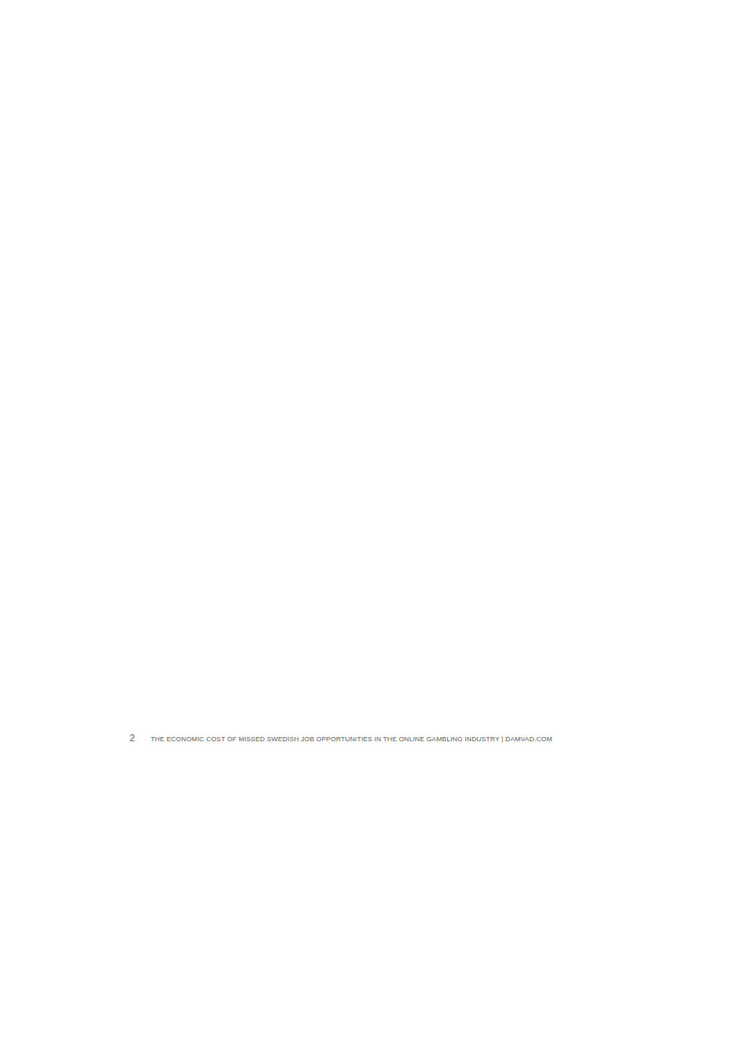2 THE ECONOMIC COST OF MISSED SWEDISH JOB OPPORTUNITIES IN THE ONLINE GAMBLING INDUSTRY | DAMVAD.COM